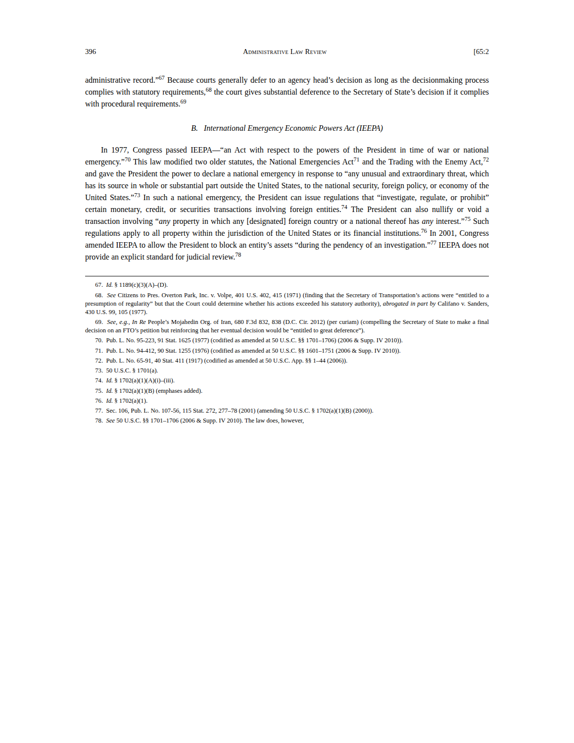396 Administrative Law Review [65:2
administrative record.”67 Because courts generally defer to an agency head’s decision as long as the decisionmaking process complies with statutory requirements,68 the court gives substantial deference to the Secretary of State’s decision if it complies with procedural requirements.69
B. International Emergency Economic Powers Act (IEEPA)
In 1977, Congress passed IEEPA—“an Act with respect to the powers of the President in time of war or national emergency.”70 This law modified two older statutes, the National Emergencies Act71 and the Trading with the Enemy Act,72 and gave the President the power to declare a national emergency in response to “any unusual and extraordinary threat, which has its source in whole or substantial part outside the United States, to the national security, foreign policy, or economy of the United States.”73 In such a national emergency, the President can issue regulations that “investigate, regulate, or prohibit” certain monetary, credit, or securities transactions involving foreign entities.74 The President can also nullify or void a transaction involving “any property in which any [designated] foreign country or a national thereof has any interest.”75 Such regulations apply to all property within the jurisdiction of the United States or its financial institutions.76 In 2001, Congress amended IEEPA to allow the President to block an entity’s assets “during the pendency of an investigation.”77 IEEPA does not provide an explicit standard for judicial review.78
67. Id. § 1189(c)(3)(A)–(D).
68. See Citizens to Pres. Overton Park, Inc. v. Volpe, 401 U.S. 402, 415 (1971) (finding that the Secretary of Transportation’s actions were “entitled to a presumption of regularity” but that the Court could determine whether his actions exceeded his statutory authority), abrogated in part by Califano v. Sanders, 430 U.S. 99, 105 (1977).
69. See, e.g., In Re People’s Mojahedin Org. of Iran, 680 F.3d 832, 838 (D.C. Cir. 2012) (per curiam) (compelling the Secretary of State to make a final decision on an FTO’s petition but reinforcing that her eventual decision would be “entitled to great deference”).
70. Pub. L. No. 95-223, 91 Stat. 1625 (1977) (codified as amended at 50 U.S.C. §§ 1701–1706) (2006 & Supp. IV 2010)).
71. Pub. L. No. 94-412, 90 Stat. 1255 (1976) (codified as amended at 50 U.S.C. §§ 1601–1751 (2006 & Supp. IV 2010)).
72. Pub. L. No. 65-91, 40 Stat. 411 (1917) (codified as amended at 50 U.S.C. App. §§ 1–44 (2006)).
73. 50 U.S.C. § 1701(a).
74. Id. § 1702(a)(1)(A)(i)–(iii).
75. Id. § 1702(a)(1)(B) (emphases added).
76. Id. § 1702(a)(1).
77. Sec. 106, Pub. L. No. 107-56, 115 Stat. 272, 277–78 (2001) (amending 50 U.S.C. § 1702(a)(1)(B) (2000)).
78. See 50 U.S.C. §§ 1701–1706 (2006 & Supp. IV 2010). The law does, however,